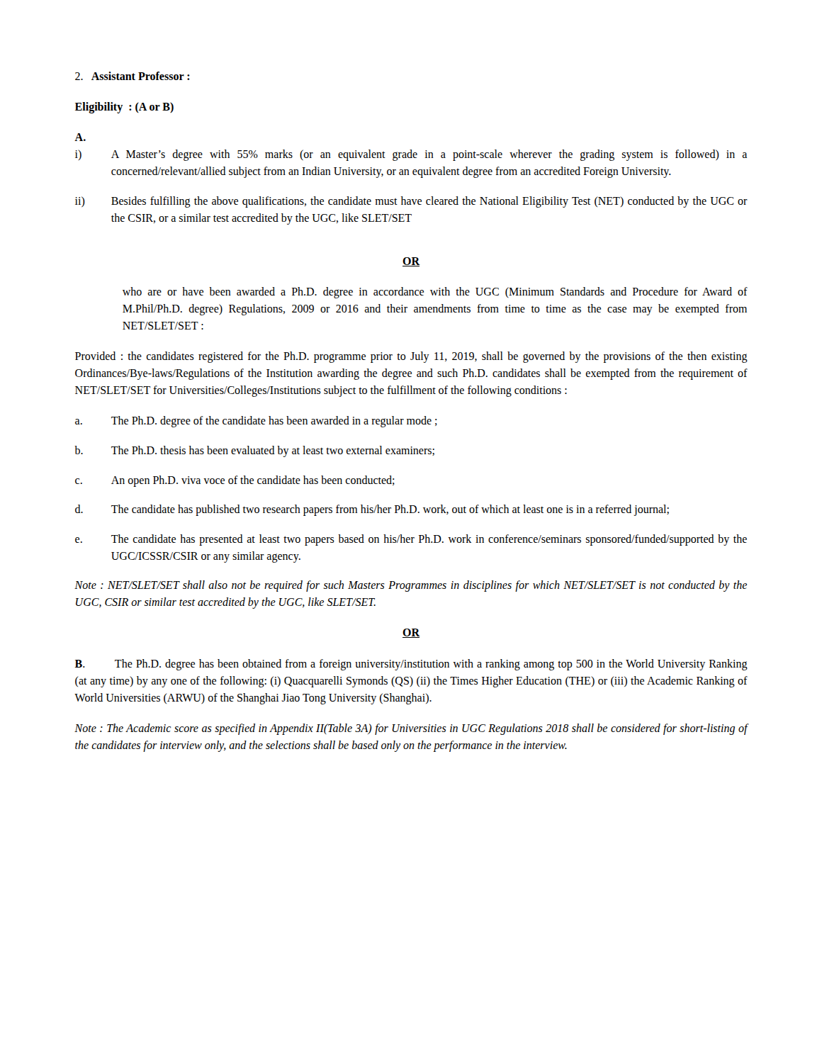2. Assistant Professor :
Eligibility : (A or B)
A.
| i) | A Master’s degree with 55% marks (or an equivalent grade in a point-scale wherever the grading system is followed) in a concerned/relevant/allied subject from an Indian University, or an equivalent degree from an accredited Foreign University. |
| ii) | Besides fulfilling the above qualifications, the candidate must have cleared the National Eligibility Test (NET) conducted by the UGC or the CSIR, or a similar test accredited by the UGC, like SLET/SET |
OR
who are or have been awarded a Ph.D. degree in accordance with the UGC (Minimum Standards and Procedure for Award of M.Phil/Ph.D. degree) Regulations, 2009 or 2016 and their amendments from time to time as the case may be exempted from NET/SLET/SET :
Provided : the candidates registered for the Ph.D. programme prior to July 11, 2019, shall be governed by the provisions of the then existing Ordinances/Bye-laws/Regulations of the Institution awarding the degree and such Ph.D. candidates shall be exempted from the requirement of NET/SLET/SET for Universities/Colleges/Institutions subject to the fulfillment of the following conditions :
| a. | The Ph.D. degree of the candidate has been awarded in a regular mode ; |
| b. | The Ph.D. thesis has been evaluated by at least two external examiners; |
| c. | An open Ph.D. viva voce of the candidate has been conducted; |
| d. | The candidate has published two research papers from his/her Ph.D. work, out of which at least one is in a referred journal; |
| e. | The candidate has presented at least two papers based on his/her Ph.D. work in conference/seminars sponsored/funded/supported by the UGC/ICSSR/CSIR or any similar agency. |
Note : NET/SLET/SET shall also not be required for such Masters Programmes in disciplines for which NET/SLET/SET is not conducted by the UGC, CSIR or similar test accredited by the UGC, like SLET/SET.
OR
B. The Ph.D. degree has been obtained from a foreign university/institution with a ranking among top 500 in the World University Ranking (at any time) by any one of the following: (i) Quacquarelli Symonds (QS) (ii) the Times Higher Education (THE) or (iii) the Academic Ranking of World Universities (ARWU) of the Shanghai Jiao Tong University (Shanghai).
Note : The Academic score as specified in Appendix II(Table 3A) for Universities in UGC Regulations 2018 shall be considered for short-listing of the candidates for interview only, and the selections shall be based only on the performance in the interview.